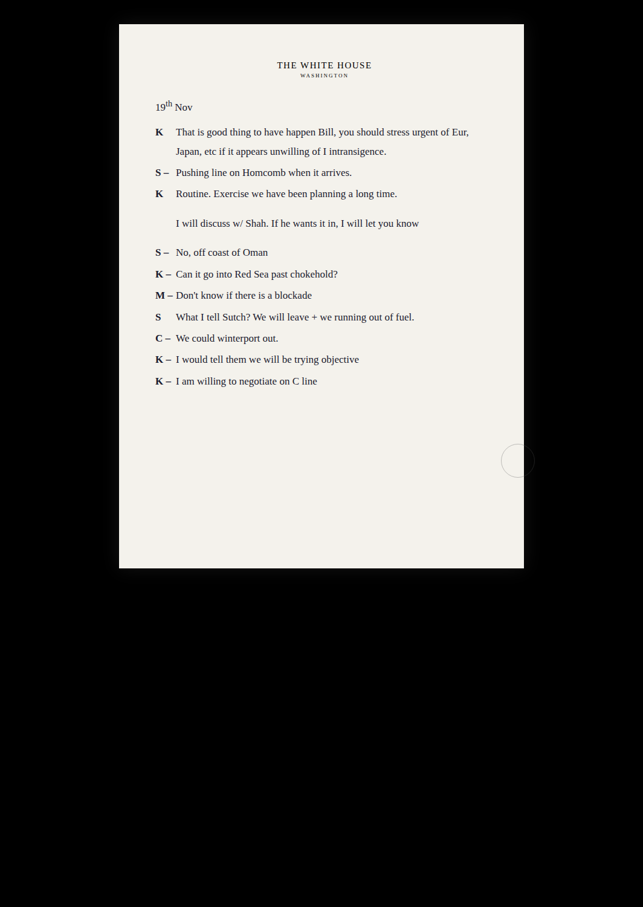THE WHITE HOUSE
WASHINGTON
19th Nov
K
That is good thing to have happen Bill, you should stress urgent of Eur, Japan, etc if it appears unwilling of I intransigence.
S –
Pushing line on Homcomb when it arrives.
K
Routine. Exercise we have been planning a long time.
I will discuss w/ Shah. If he wants it in, I will let you know
S –
No, off coast of Oman
K –
Can it go into Red Sea past chokehold?
M –
Don't know if there is a blockade
S
What I tell Sutch? We will leave + we running out of fuel.
C –
We could winterport out.
K –
I would tell them we will be trying objective
K –
I am willing to negotiate on C line